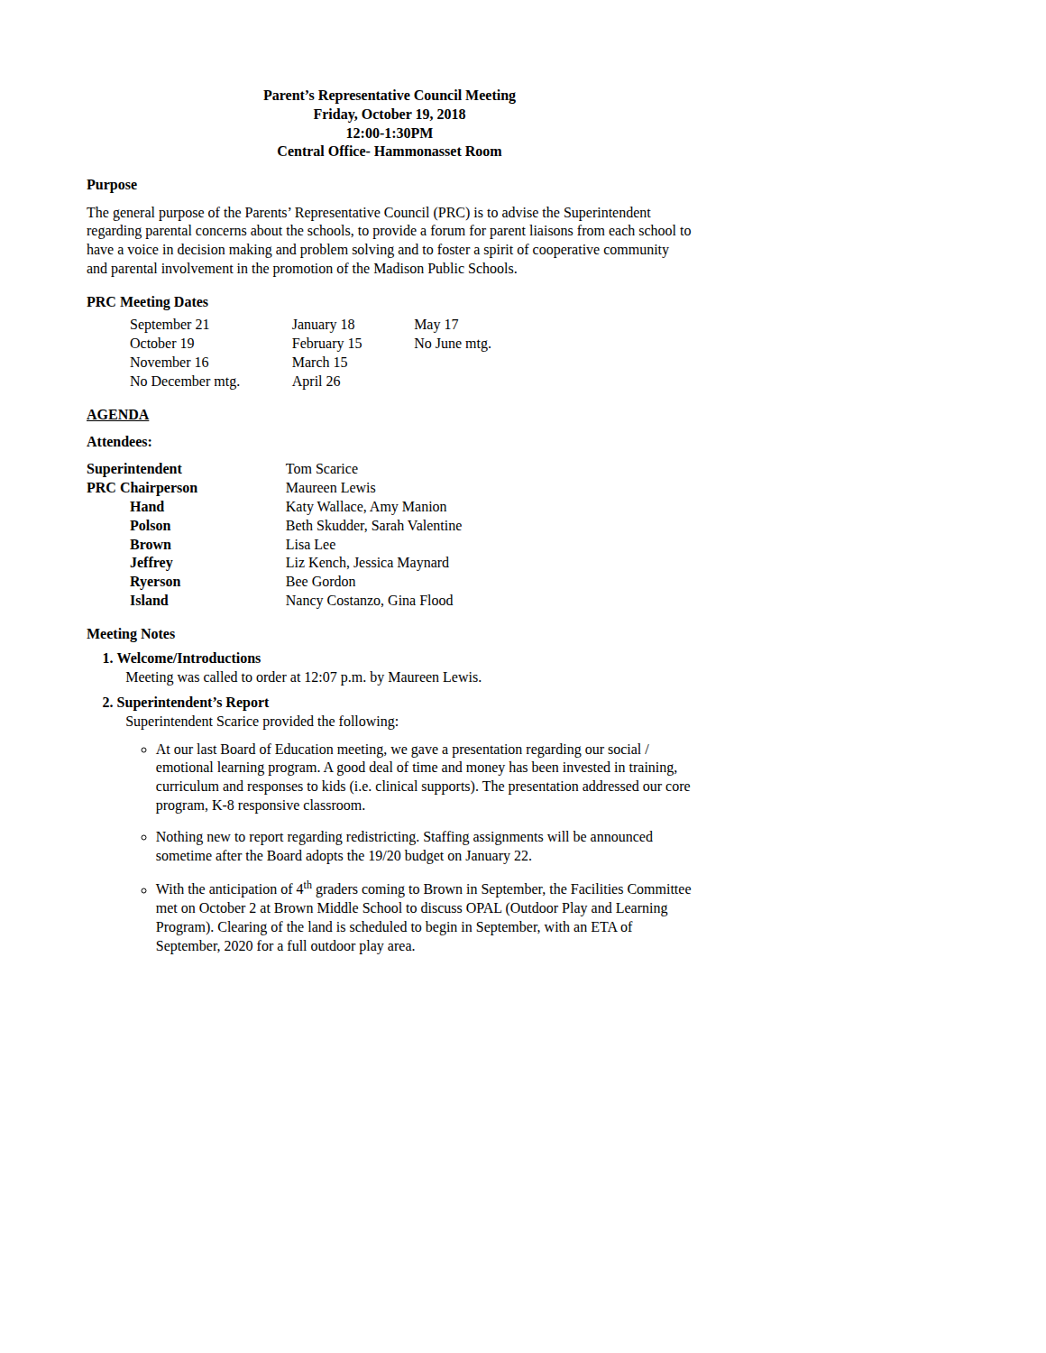Parent’s Representative Council Meeting
Friday, October 19, 2018
12:00-1:30PM
Central Office- Hammonasset Room
Purpose
The general purpose of the Parents’ Representative Council (PRC) is to advise the Superintendent regarding parental concerns about the schools, to provide a forum for parent liaisons from each school to have a voice in decision making and problem solving and to foster a spirit of cooperative community and parental involvement in the promotion of the Madison Public Schools.
PRC Meeting Dates
| September 21 | January 18 | May 17 |
| October 19 | February 15 | No June mtg. |
| November 16 | March 15 | |
| No December mtg. | April 26 | |
AGENDA
Attendees:
| Superintendent | Tom Scarice |
| PRC Chairperson | Maureen Lewis |
| Hand | Katy Wallace, Amy Manion |
| Polson | Beth Skudder, Sarah Valentine |
| Brown | Lisa Lee |
| Jeffrey | Liz Kench, Jessica Maynard |
| Ryerson | Bee Gordon |
| Island | Nancy Costanzo, Gina Flood |
Meeting Notes
Welcome/Introductions Meeting was called to order at 12:07 p.m. by Maureen Lewis.
Superintendent’s Report Superintendent Scarice provided the following:
At our last Board of Education meeting, we gave a presentation regarding our social / emotional learning program. A good deal of time and money has been invested in training, curriculum and responses to kids (i.e. clinical supports). The presentation addressed our core program, K-8 responsive classroom.
Nothing new to report regarding redistricting. Staffing assignments will be announced sometime after the Board adopts the 19/20 budget on January 22.
With the anticipation of 4th graders coming to Brown in September, the Facilities Committee met on October 2 at Brown Middle School to discuss OPAL (Outdoor Play and Learning Program). Clearing of the land is scheduled to begin in September, with an ETA of September, 2020 for a full outdoor play area.